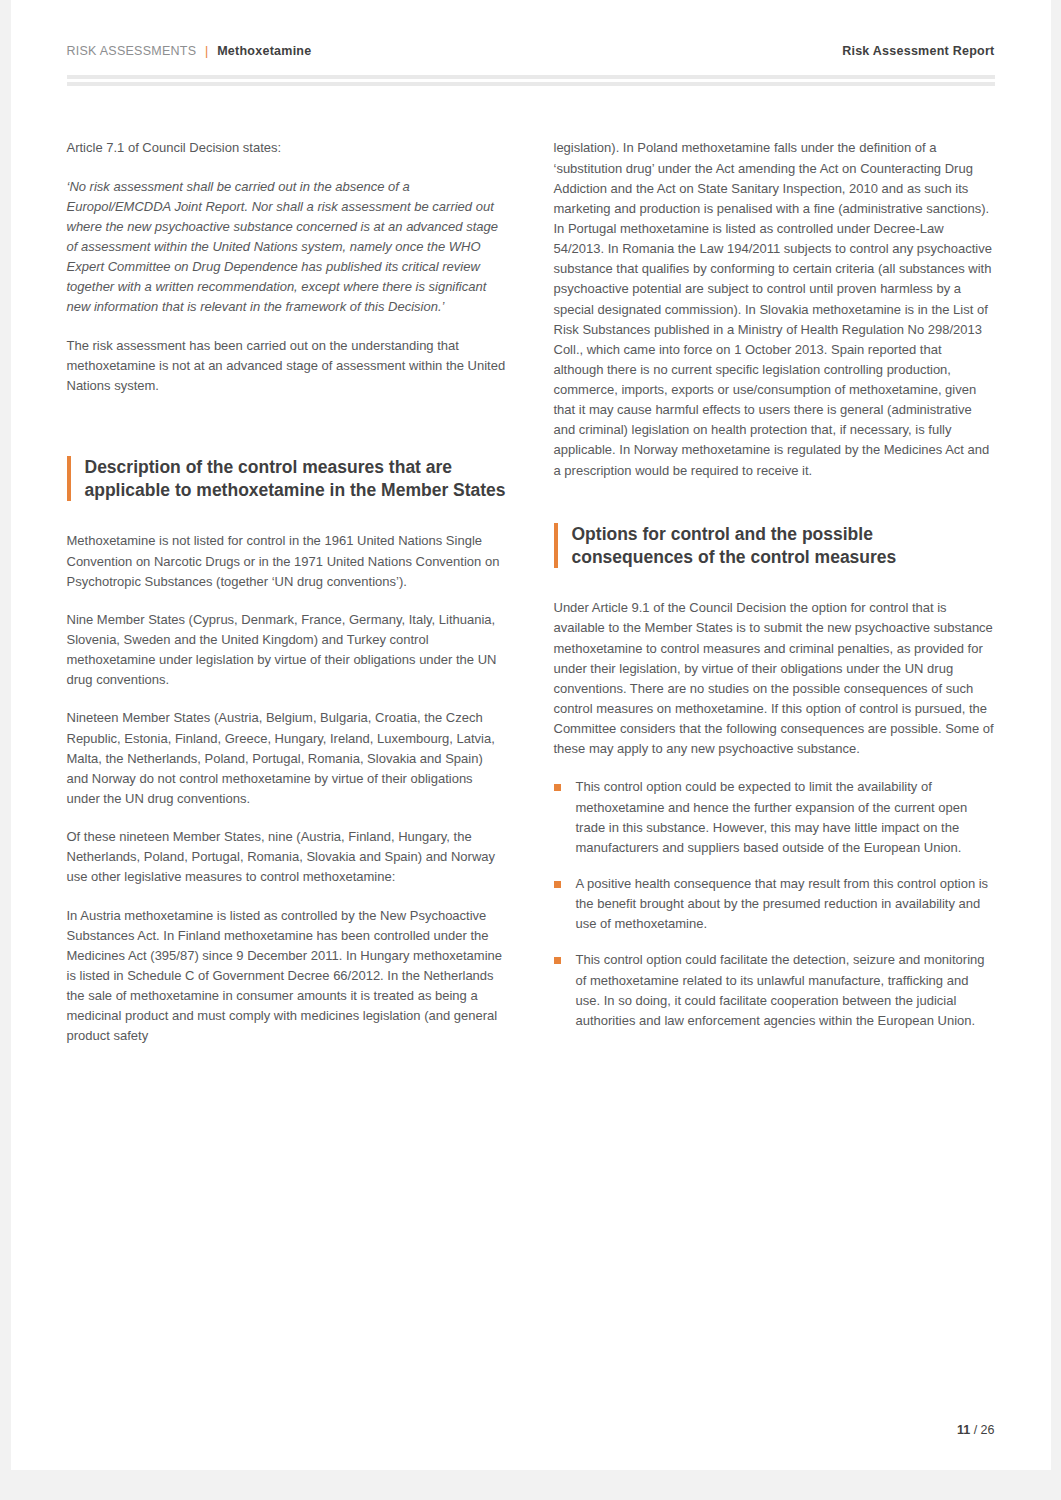Risk assessments | Methoxetamine
Risk Assessment Report
Article 7.1 of Council Decision states:
‘No risk assessment shall be carried out in the absence of a Europol/EMCDDA Joint Report. Nor shall a risk assessment be carried out where the new psychoactive substance concerned is at an advanced stage of assessment within the United Nations system, namely once the WHO Expert Committee on Drug Dependence has published its critical review together with a written recommendation, except where there is significant new information that is relevant in the framework of this Decision.’
The risk assessment has been carried out on the understanding that methoxetamine is not at an advanced stage of assessment within the United Nations system.
Description of the control measures that are applicable to methoxetamine in the Member States
Methoxetamine is not listed for control in the 1961 United Nations Single Convention on Narcotic Drugs or in the 1971 United Nations Convention on Psychotropic Substances (together ‘UN drug conventions’).
Nine Member States (Cyprus, Denmark, France, Germany, Italy, Lithuania, Slovenia, Sweden and the United Kingdom) and Turkey control methoxetamine under legislation by virtue of their obligations under the UN drug conventions.
Nineteen Member States (Austria, Belgium, Bulgaria, Croatia, the Czech Republic, Estonia, Finland, Greece, Hungary, Ireland, Luxembourg, Latvia, Malta, the Netherlands, Poland, Portugal, Romania, Slovakia and Spain) and Norway do not control methoxetamine by virtue of their obligations under the UN drug conventions.
Of these nineteen Member States, nine (Austria, Finland, Hungary, the Netherlands, Poland, Portugal, Romania, Slovakia and Spain) and Norway use other legislative measures to control methoxetamine:
In Austria methoxetamine is listed as controlled by the New Psychoactive Substances Act. In Finland methoxetamine has been controlled under the Medicines Act (395/87) since 9 December 2011. In Hungary methoxetamine is listed in Schedule C of Government Decree 66/2012. In the Netherlands the sale of methoxetamine in consumer amounts it is treated as being a medicinal product and must comply with medicines legislation (and general product safety
legislation). In Poland methoxetamine falls under the definition of a ‘substitution drug’ under the Act amending the Act on Counteracting Drug Addiction and the Act on State Sanitary Inspection, 2010 and as such its marketing and production is penalised with a fine (administrative sanctions). In Portugal methoxetamine is listed as controlled under Decree-Law 54/2013. In Romania the Law 194/2011 subjects to control any psychoactive substance that qualifies by conforming to certain criteria (all substances with psychoactive potential are subject to control until proven harmless by a special designated commission). In Slovakia methoxetamine is in the List of Risk Substances published in a Ministry of Health Regulation No 298/2013 Coll., which came into force on 1 October 2013. Spain reported that although there is no current specific legislation controlling production, commerce, imports, exports or use/consumption of methoxetamine, given that it may cause harmful effects to users there is general (administrative and criminal) legislation on health protection that, if necessary, is fully applicable. In Norway methoxetamine is regulated by the Medicines Act and a prescription would be required to receive it.
Options for control and the possible consequences of the control measures
Under Article 9.1 of the Council Decision the option for control that is available to the Member States is to submit the new psychoactive substance methoxetamine to control measures and criminal penalties, as provided for under their legislation, by virtue of their obligations under the UN drug conventions. There are no studies on the possible consequences of such control measures on methoxetamine. If this option of control is pursued, the Committee considers that the following consequences are possible. Some of these may apply to any new psychoactive substance.
This control option could be expected to limit the availability of methoxetamine and hence the further expansion of the current open trade in this substance. However, this may have little impact on the manufacturers and suppliers based outside of the European Union.
A positive health consequence that may result from this control option is the benefit brought about by the presumed reduction in availability and use of methoxetamine.
This control option could facilitate the detection, seizure and monitoring of methoxetamine related to its unlawful manufacture, trafficking and use. In so doing, it could facilitate cooperation between the judicial authorities and law enforcement agencies within the European Union.
11 / 26